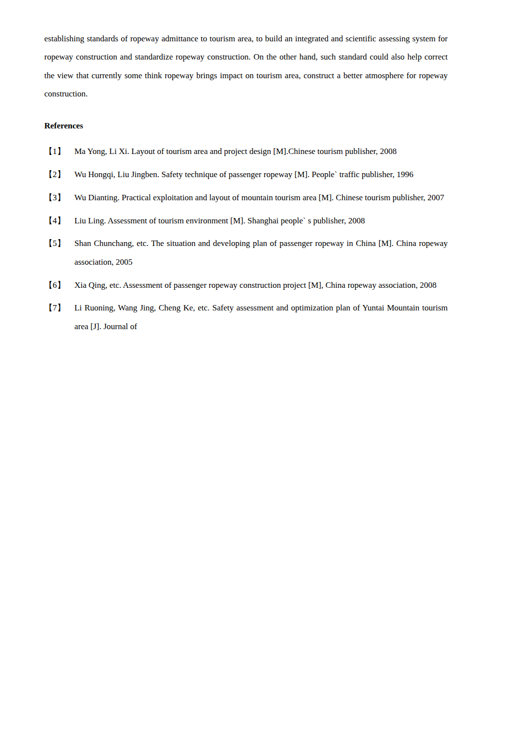establishing standards of ropeway admittance to tourism area, to build an integrated and scientific assessing system for ropeway construction and standardize ropeway construction. On the other hand, such standard could also help correct the view that currently some think ropeway brings impact on tourism area, construct a better atmosphere for ropeway construction.
References
【1】Ma Yong, Li Xi. Layout of tourism area and project design [M].Chinese tourism publisher, 2008
【2】Wu Hongqi, Liu Jingben. Safety technique of passenger ropeway [M]. People` traffic publisher, 1996
【3】Wu Dianting. Practical exploitation and layout of mountain tourism area [M]. Chinese tourism publisher, 2007
【4】Liu Ling. Assessment of tourism environment [M]. Shanghai people` s publisher, 2008
【5】Shan Chunchang, etc. The situation and developing plan of passenger ropeway in China [M]. China ropeway association, 2005
【6】Xia Qing, etc. Assessment of passenger ropeway construction project [M], China ropeway association, 2008
【7】Li Ruoning, Wang Jing, Cheng Ke, etc. Safety assessment and optimization plan of Yuntai Mountain tourism area [J]. Journal of